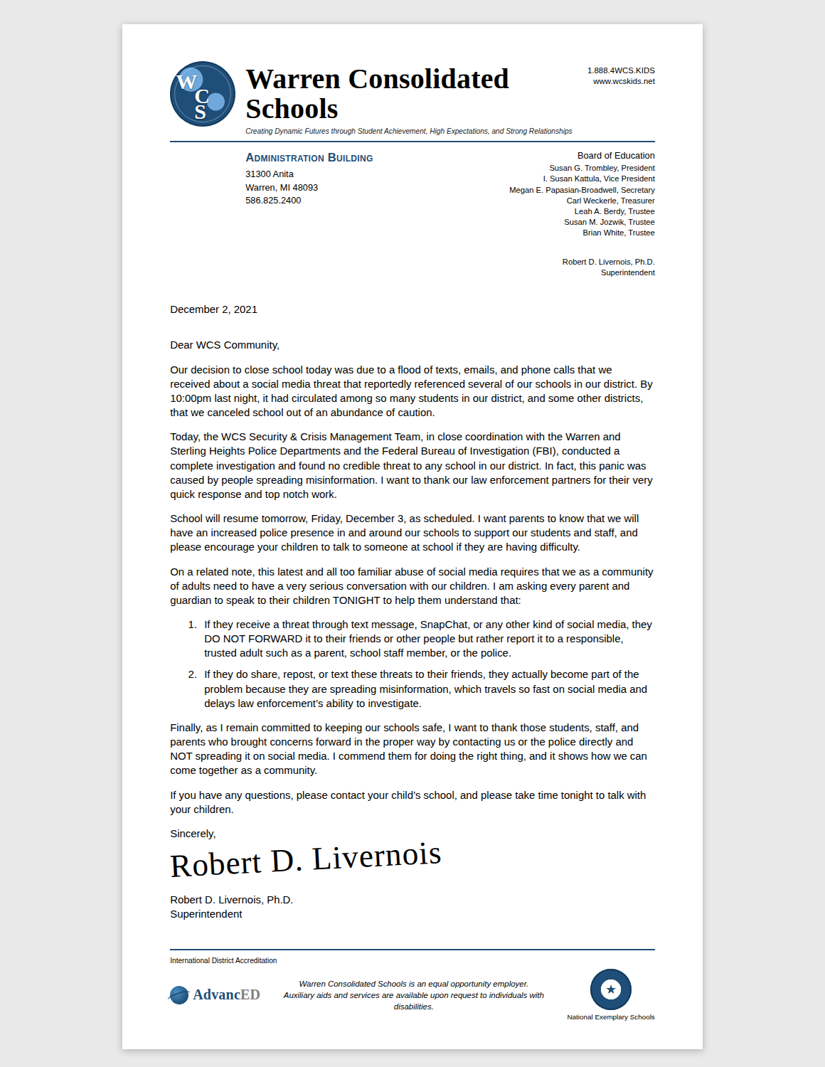W C S
Warren Consolidated Schools
Creating Dynamic Futures through Student Achievement, High Expectations, and Strong Relationships
1.888.4WCS.KIDS
www.wcskids.net
Administration Building
31300 Anita
Warren, MI 48093
586.825.2400
Board of Education
Susan G. Trombley, President
I. Susan Kattula, Vice President
Megan E. Papasian-Broadwell, Secretary
Carl Weckerle, Treasurer
Leah A. Berdy, Trustee
Susan M. Jozwik, Trustee
Brian White, Trustee
Robert D. Livernois, Ph.D.
Superintendent
December 2, 2021
Dear WCS Community,
Our decision to close school today was due to a flood of texts, emails, and phone calls that we received about a social media threat that reportedly referenced several of our schools in our district. By 10:00pm last night, it had circulated among so many students in our district, and some other districts, that we canceled school out of an abundance of caution.
Today, the WCS Security & Crisis Management Team, in close coordination with the Warren and Sterling Heights Police Departments and the Federal Bureau of Investigation (FBI), conducted a complete investigation and found no credible threat to any school in our district. In fact, this panic was caused by people spreading misinformation. I want to thank our law enforcement partners for their very quick response and top notch work.
School will resume tomorrow, Friday, December 3, as scheduled. I want parents to know that we will have an increased police presence in and around our schools to support our students and staff, and please encourage your children to talk to someone at school if they are having difficulty.
On a related note, this latest and all too familiar abuse of social media requires that we as a community of adults need to have a very serious conversation with our children. I am asking every parent and guardian to speak to their children TONIGHT to help them understand that:
If they receive a threat through text message, SnapChat, or any other kind of social media, they DO NOT FORWARD it to their friends or other people but rather report it to a responsible, trusted adult such as a parent, school staff member, or the police.
If they do share, repost, or text these threats to their friends, they actually become part of the problem because they are spreading misinformation, which travels so fast on social media and delays law enforcement’s ability to investigate.
Finally, as I remain committed to keeping our schools safe, I want to thank those students, staff, and parents who brought concerns forward in the proper way by contacting us or the police directly and NOT spreading it on social media. I commend them for doing the right thing, and it shows how we can come together as a community.
If you have any questions, please contact your child’s school, and please take time tonight to talk with your children.
Sincerely,
Robert D. Livernois
Robert D. Livernois, Ph.D.
Superintendent
International District Accreditation
AdvancED
Warren Consolidated Schools is an equal opportunity employer.
Auxiliary aids and services are available upon request to individuals with disabilities.
National Exemplary Schools